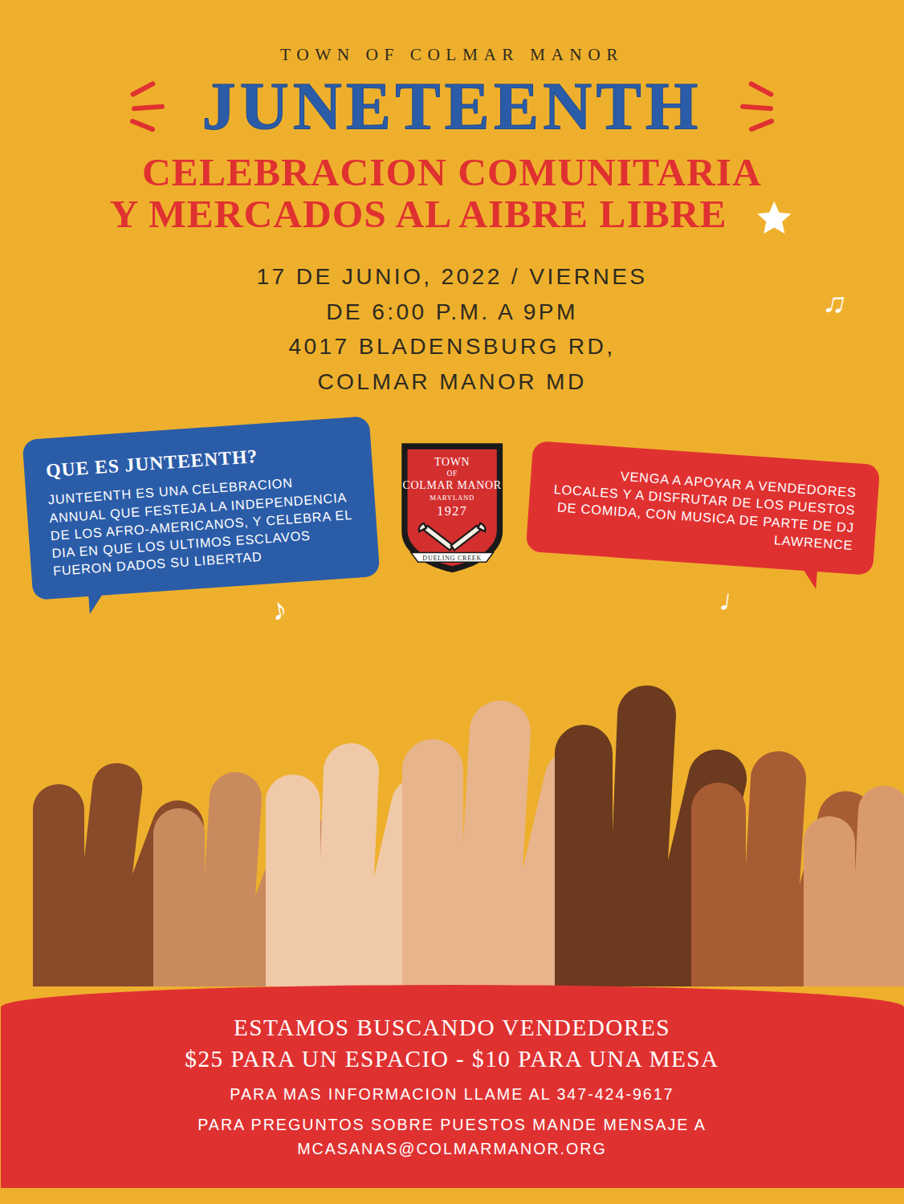Town of Colmar Manor
Juneteenth
Celebracion Comunitaria
y Mercados al Aibre Libre
♫
17 de Junio, 2022 / Viernes
de 6:00 p.m. a 9pm
4017 Bladensburg Rd,
Colmar Manor MD
Que es Junteenth?
Junteenth es una celebracion annual que festeja la independencia de los Afro-Americanos, y celebra el dia en que los ultimos esclavos fueron dados su libertad
TOWN OF COLMAR MANOR MARYLAND 1927 DUELING CREEK
Venga a apoyar a vendedores locales y a disfrutar de los puestos de comida, con musica de parte de DJ Lawrence
♪ ♩
Estamos buscando vendedores
$25 para un espacio - $10 para una mesa
Para mas informacion llame al 347-424-9617
Para preguntos sobre puestos mande mensaje a
mcasanas@colmarmanor.org